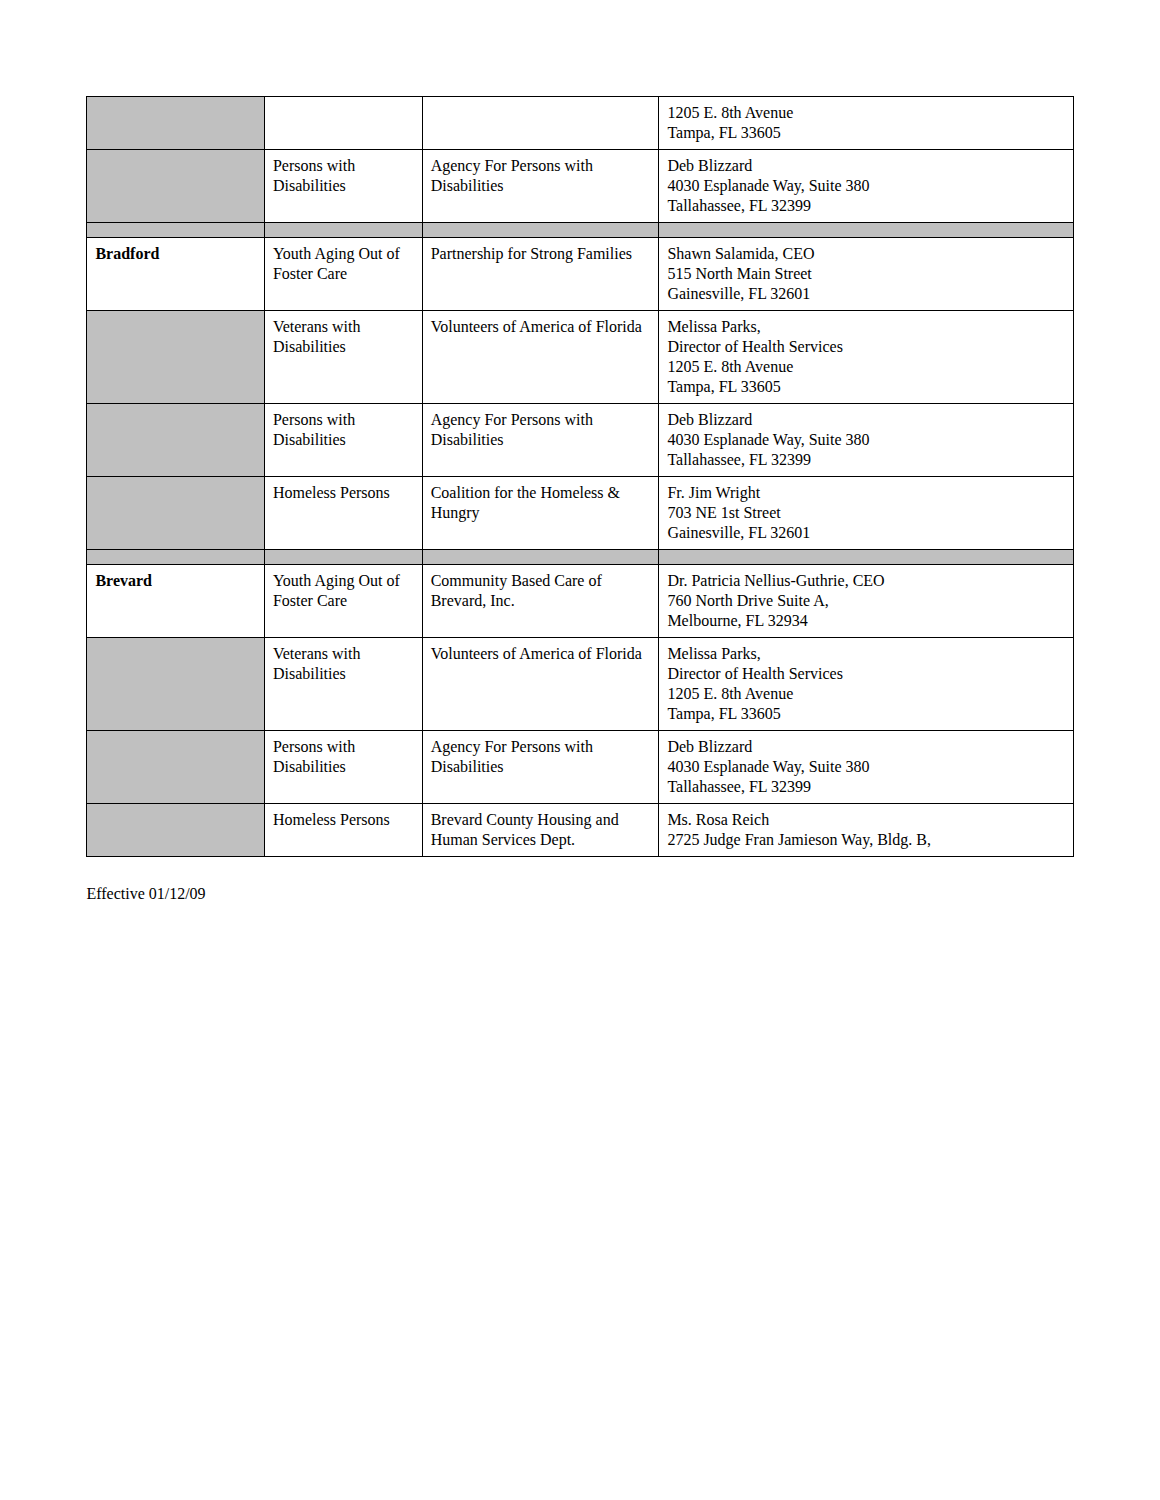| | | | 1205 E. 8th Avenue Tampa, FL 33605 |
| | Persons with Disabilities | Agency For Persons with Disabilities | Deb Blizzard 4030 Esplanade Way, Suite 380 Tallahassee, FL 32399 |
| Bradford | Youth Aging Out of Foster Care | Partnership for Strong Families | Shawn Salamida, CEO 515 North Main Street Gainesville, FL 32601 |
| | Veterans with Disabilities | Volunteers of America of Florida | Melissa Parks, Director of Health Services 1205 E. 8th Avenue Tampa, FL 33605 |
| | Persons with Disabilities | Agency For Persons with Disabilities | Deb Blizzard 4030 Esplanade Way, Suite 380 Tallahassee, FL 32399 |
| | Homeless Persons | Coalition for the Homeless & Hungry | Fr. Jim Wright 703 NE 1st Street Gainesville, FL 32601 |
| Brevard | Youth Aging Out of Foster Care | Community Based Care of Brevard, Inc. | Dr. Patricia Nellius-Guthrie, CEO 760 North Drive Suite A, Melbourne, FL 32934 |
| | Veterans with Disabilities | Volunteers of America of Florida | Melissa Parks, Director of Health Services 1205 E. 8th Avenue Tampa, FL 33605 |
| | Persons with Disabilities | Agency For Persons with Disabilities | Deb Blizzard 4030 Esplanade Way, Suite 380 Tallahassee, FL 32399 |
| | Homeless Persons | Brevard County Housing and Human Services Dept. | Ms. Rosa Reich 2725 Judge Fran Jamieson Way, Bldg. B, |
Effective 01/12/09